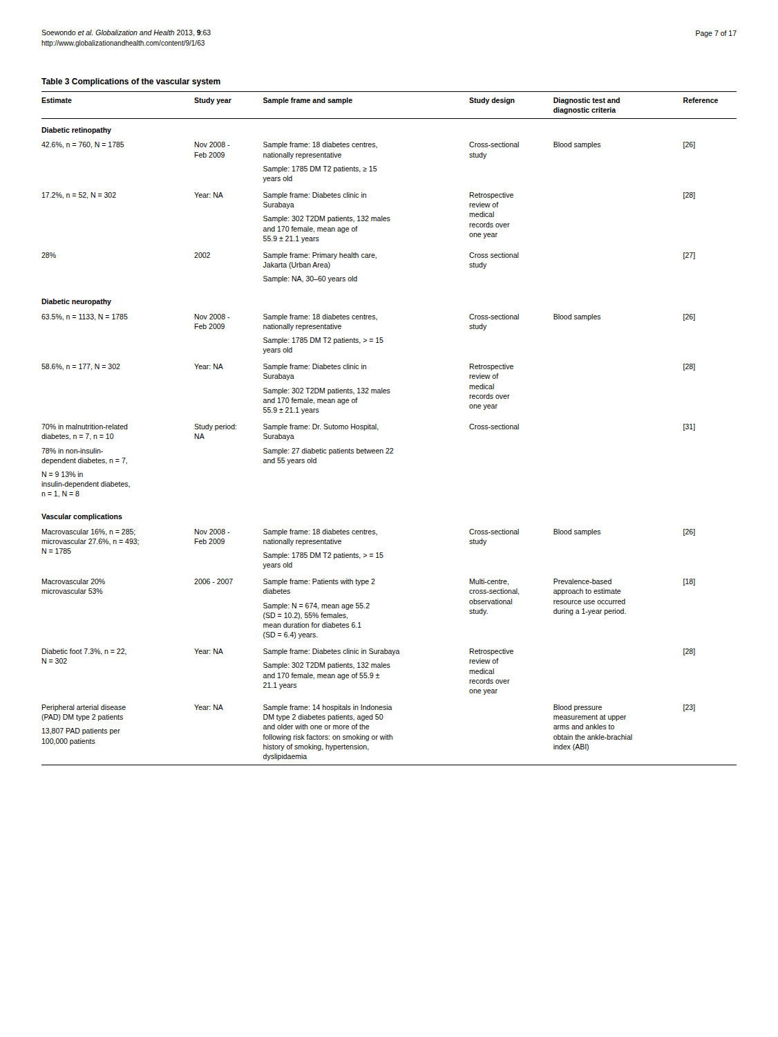Soewondo et al. Globalization and Health 2013, 9:63
http://www.globalizationandhealth.com/content/9/1/63
Page 7 of 17
Table 3 Complications of the vascular system
| Estimate | Study year | Sample frame and sample | Study design | Diagnostic test and diagnostic criteria | Reference |
| --- | --- | --- | --- | --- | --- |
| Diabetic retinopathy |
| 42.6%, n = 760, N = 1785 | Nov 2008 - Feb 2009 | Sample frame: 18 diabetes centres, nationally representative Sample: 1785 DM T2 patients, ≥ 15 years old | Cross-sectional study | Blood samples | [26] |
| 17.2%, n = 52, N = 302 | Year: NA | Sample frame: Diabetes clinic in Surabaya Sample: 302 T2DM patients, 132 males and 170 female, mean age of 55.9 ± 21.1 years | Retrospective review of medical records over one year | | [28] |
| 28% | 2002 | Sample frame: Primary health care, Jakarta (Urban Area) Sample: NA, 30–60 years old | Cross sectional study | | [27] |
| Diabetic neuropathy |
| 63.5%, n = 1133, N = 1785 | Nov 2008 - Feb 2009 | Sample frame: 18 diabetes centres, nationally representative Sample: 1785 DM T2 patients, > = 15 years old | Cross-sectional study | Blood samples | [26] |
| 58.6%, n = 177, N = 302 | Year: NA | Sample frame: Diabetes clinic in Surabaya Sample: 302 T2DM patients, 132 males and 170 female, mean age of 55.9 ± 21.1 years | Retrospective review of medical records over one year | | [28] |
| 70% in malnutrition-related diabetes, n = 7, n = 10 78% in non-insulin- dependent diabetes, n = 7, N = 9 13% in insulin-dependent diabetes, n = 1, N = 8 | Study period: NA | Sample frame: Dr. Sutomo Hospital, Surabaya Sample: 27 diabetic patients between 22 and 55 years old | Cross-sectional | | [31] |
| Vascular complications |
| Macrovascular 16%, n = 285; microvascular 27.6%, n = 493; N = 1785 | Nov 2008 - Feb 2009 | Sample frame: 18 diabetes centres, nationally representative Sample: 1785 DM T2 patients, > = 15 years old | Cross-sectional study | Blood samples | [26] |
| Macrovascular 20% microvascular 53% | 2006 - 2007 | Sample frame: Patients with type 2 diabetes Sample: N = 674, mean age 55.2 (SD = 10.2), 55% females, mean duration for diabetes 6.1 (SD = 6.4) years. | Multi-centre, cross-sectional, observational study. | Prevalence-based approach to estimate resource use occurred during a 1-year period. | [18] |
| Diabetic foot 7.3%, n = 22, N = 302 | Year: NA | Sample frame: Diabetes clinic in Surabaya Sample: 302 T2DM patients, 132 males and 170 female, mean age of 55.9 ± 21.1 years | Retrospective review of medical records over one year | | [28] |
| Peripheral arterial disease (PAD) DM type 2 patients 13,807 PAD patients per 100,000 patients | Year: NA | Sample frame: 14 hospitals in Indonesia DM type 2 diabetes patients, aged 50 and older with one or more of the following risk factors: on smoking or with history of smoking, hypertension, dyslipidaemia | | Blood pressure measurement at upper arms and ankles to obtain the ankle-brachial index (ABI) | [23] |